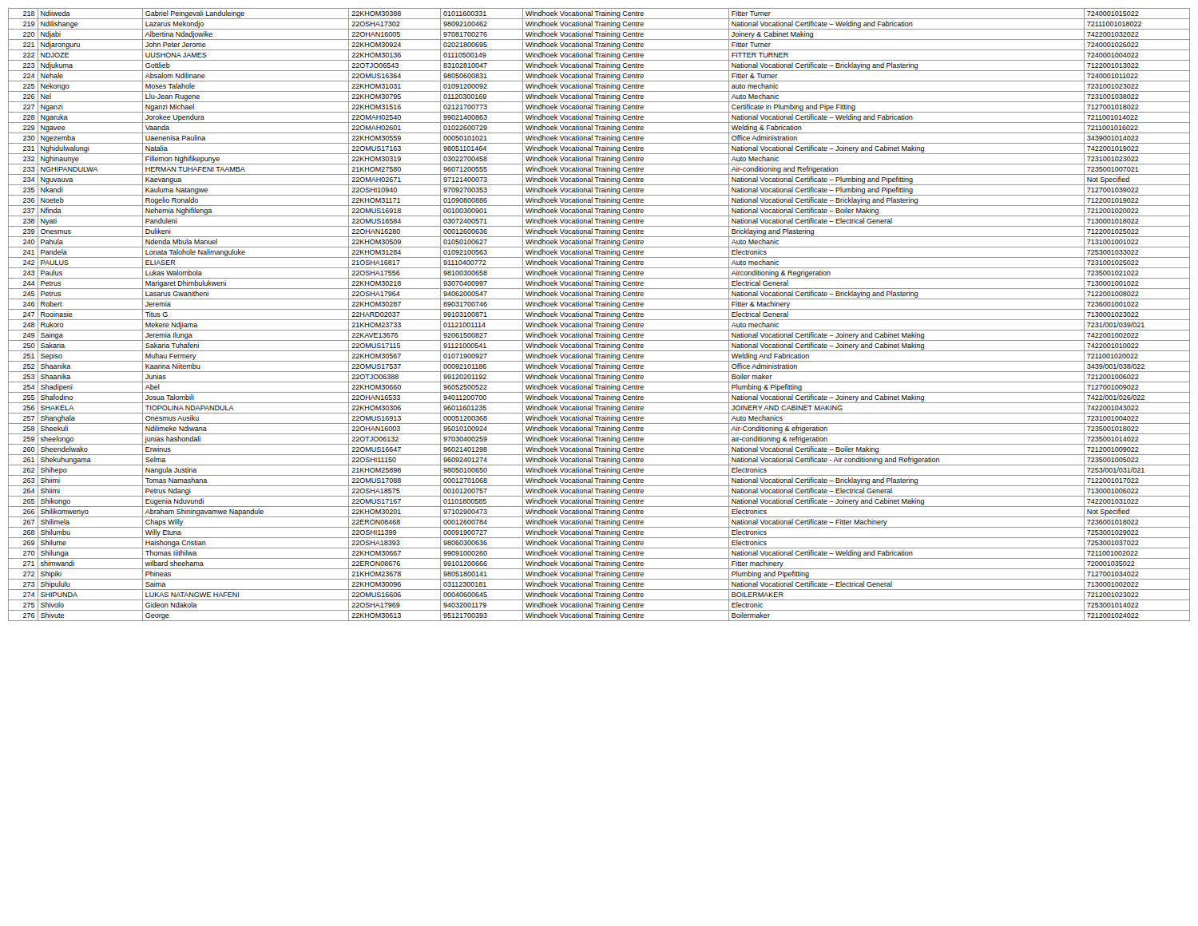| 218 | Ndiiweda | Gabriel Peingevali Landuleinge | 22KHOM30388 | 01011600331 | Windhoek Vocational Training Centre | Fitter Turner | 7240001015022 |
| 219 | Ndilishange | Lazarus Mekondjo | 22OSHA17302 | 98092100462 | Windhoek Vocational Training Centre | National Vocational Certificate – Welding and Fabrication | 72111001018022 |
| 220 | Ndjabi | Albertina Ndadjowike | 22OHAN16005 | 97081700276 | Windhoek Vocational Training Centre | Joinery & Cabinet Making | 7422001032022 |
| 221 | Ndjaronguru | John Peter Jerome | 22KHOM30924 | 02021800695 | Windhoek Vocational Training Centre | Fitter Turner | 7240001026022 |
| 222 | NDJOZE | UUSHONA JAMES | 22KHOM30136 | 01110500149 | Windhoek Vocational Training Centre | FITTER TURNER | 7240001004022 |
| 223 | Ndjukuma | Gottlieb | 22OTJO06543 | 83102810047 | Windhoek Vocational Training Centre | National Vocational Certificate – Bricklaying and Plastering | 7122001013022 |
| 224 | Nehale | Absalom Ndilinane | 22OMUS16364 | 98050600831 | Windhoek Vocational Training Centre | Fitter & Turner | 7240001011022 |
| 225 | Nekongo | Moses Talahole | 22KHOM31031 | 01091200092 | Windhoek Vocational Training Centre | auto mechanic | 7231001023022 |
| 226 | Nel | Llu-Jean Rugene | 22KHOM30795 | 01120300169 | Windhoek Vocational Training Centre | Auto Mechanic | 7231001038022 |
| 227 | Nganzi | Nganzi Michael | 22KHOM31516 | 02121700773 | Windhoek Vocational Training Centre | Certificate in Plumbing and Pipe Fitting | 7127001018022 |
| 228 | Ngaruka | Jorokee Upendura | 22OMAH02540 | 99021400863 | Windhoek Vocational Training Centre | National Vocational Certificate – Welding and Fabrication | 7211001014022 |
| 229 | Ngavee | Vaanda | 22OMAH02601 | 01022600729 | Windhoek Vocational Training Centre | Welding & Fabrication | 7211001016022 |
| 230 | Ngezemba | Uaenenisa Paulina | 22KHOM30559 | 00050101021 | Windhoek Vocational Training Centre | Office Administration | 3439001014022 |
| 231 | Nghidulwalungi | Natalia | 22OMUS17163 | 98051101464 | Windhoek Vocational Training Centre | National Vocational Certificate – Joinery and Cabinet Making | 7422001019022 |
| 232 | Nghinaunye | Fillemon Nghifikepunye | 22KHOM30319 | 03022700458 | Windhoek Vocational Training Centre | Auto Mechanic | 7231001023022 |
| 233 | NGHIPANDULWA | HERMAN TUHAFENI TAAMBA | 21KHOM27580 | 96071200555 | Windhoek Vocational Training Centre | Air-conditioning and Refrigeration | 7235001007021 |
| 234 | Nguvauva | Kaevangua | 22OMAH02671 | 97121400073 | Windhoek Vocational Training Centre | National Vocational Certificate – Plumbing and Pipefitting | Not Specified |
| 235 | Nkandi | Kauluma Natangwe | 22OSHI10940 | 97092700353 | Windhoek Vocational Training Centre | National Vocational Certificate – Plumbing and Pipefitting | 7127001039022 |
| 236 | Noeteb | Rogelio Ronaldo | 22KHOM31171 | 01090800886 | Windhoek Vocational Training Centre | National Vocational Certificate – Bricklaying and Plastering | 7122001019022 |
| 237 | Nfinda | Nehemia Nghifilenga | 22OMUS16918 | 00100300901 | Windhoek Vocational Training Centre | National Vocational Certificate – Boiler Making | 7212001020022 |
| 238 | Nyati | Panduleni | 22OMUS16584 | 03072400571 | Windhoek Vocational Training Centre | National Vocational Certificate – Electrical General | 7130001018022 |
| 239 | Onesmus | Dulikeni | 22OHAN16280 | 00012600636 | Windhoek Vocational Training Centre | Bricklaying and Plastering | 7122001025022 |
| 240 | Pahula | Ndenda Mbula Manuel | 22KHOM30509 | 01050100627 | Windhoek Vocational Training Centre | Auto Mechanic | 7131001001022 |
| 241 | Pandela | Lonata Talohole Nalimanguluke | 22KHOM31284 | 01092100563 | Windhoek Vocational Training Centre | Electronics | 7253001033022 |
| 242 | PAULUS | ELIASER | 21OSHA16817 | 91110400772 | Windhoek Vocational Training Centre | Auto mechanic | 7231001025022 |
| 243 | Paulus | Lukas Walombola | 22OSHA17556 | 98100300658 | Windhoek Vocational Training Centre | Airconditioning & Regrigeration | 7235001021022 |
| 244 | Petrus | Marigaret Dhimbulukweni | 22KHOM30218 | 93070400997 | Windhoek Vocational Training Centre | Electrical General | 7130001001022 |
| 245 | Petrus | Lasarus Gwanitheni | 22OSHA17964 | 94062000547 | Windhoek Vocational Training Centre | National Vocational Certificate – Bricklaying and Plastering | 7122001008022 |
| 246 | Robert | Jeremia | 22KHOM30287 | 89031700746 | Windhoek Vocational Training Centre | Fitter & Machinery | 7236001001022 |
| 247 | Rooinasie | Titus G | 22HARD02037 | 99103100871 | Windhoek Vocational Training Centre | Electrical General | 7130001023022 |
| 248 | Rukoro | Mekere Ndjiama | 21KHOM23733 | 01121001114 | Windhoek Vocational Training Centre | Auto mechanic | 7231/001/039/021 |
| 249 | Sainga | Jeremia Ilunga | 22KAVE13676 | 92061500827 | Windhoek Vocational Training Centre | National Vocational Certificate – Joinery and Cabinet Making | 7422001002022 |
| 250 | Sakaria | Sakaria Tuhafeni | 22OMUS17115 | 91121000541 | Windhoek Vocational Training Centre | National Vocational Certificate – Joinery and Cabinet Making | 7422001010022 |
| 251 | Sepiso | Muhau Fermery | 22KHOM30567 | 01071900927 | Windhoek Vocational Training Centre | Welding And Fabrication | 7211001020022 |
| 252 | Shaanika | Kaarina Niitembu | 22OMUS17537 | 00092101186 | Windhoek Vocational Training Centre | Office Administration | 3439/001/038/022 |
| 253 | Shaanika | Junias | 22OTJO06388 | 99120201192 | Windhoek Vocational Training Centre | Boiler maker | 7212001006022 |
| 254 | Shadipeni | Abel | 22KHOM30660 | 96052500522 | Windhoek Vocational Training Centre | Plumbing & Pipefitting | 7127001009022 |
| 255 | Shafodino | Josua Talombili | 22OHAN16533 | 94011200700 | Windhoek Vocational Training Centre | National Vocational Certificate – Joinery and Cabinet Making | 7422/001/026/022 |
| 256 | SHAKELA | TIOPOLINA NDAPANDULA | 22KHOM30306 | 96011601235 | Windhoek Vocational Training Centre | JOINERY AND CABINET MAKING | 7422001043022 |
| 257 | Shanghala | Onesmus Ausiku | 22OMUS16913 | 00051200368 | Windhoek Vocational Training Centre | Auto Mechanics | 7231001004022 |
| 258 | Sheekuli | Ndilimeke Ndiwana | 22OHAN16003 | 95010100924 | Windhoek Vocational Training Centre | Air-Conditioning & efrigeration | 7235001018022 |
| 259 | sheelongo | junias hashondali | 22OTJO06132 | 97030400259 | Windhoek Vocational Training Centre | air-conditioning & refrigeration | 7235001014022 |
| 260 | Sheendelwako | Erwinus | 22OMUS16647 | 96021401298 | Windhoek Vocational Training Centre | National Vocational Certificate – Boiler Making | 7212001009022 |
| 261 | Shekuhungama | Selma | 22OSHI11150 | 96092401274 | Windhoek Vocational Training Centre | National Vocational Certificate - Air conditioning and Refrigeration | 7235001005022 |
| 262 | Shihepo | Nangula Justina | 21KHOM25898 | 98050100650 | Windhoek Vocational Training Centre | Electronics | 7253/001/031/021 |
| 263 | Shiimi | Tomas Namashana | 22OMUS17088 | 00012701068 | Windhoek Vocational Training Centre | National Vocational Certificate – Bricklaying and Plastering | 7122001017022 |
| 264 | Shiimi | Petrus Ndangi | 22OSHA18575 | 00101200757 | Windhoek Vocational Training Centre | National Vocational Certificate – Electrical General | 7130001006022 |
| 265 | Shikongo | Eugenia Nduvundi | 22OMUS17167 | 01101800585 | Windhoek Vocational Training Centre | National Vocational Certificate – Joinery and Cabinet Making | 7422001031022 |
| 266 | Shilikomwenyo | Abraham Shiningavamwe Napandule | 22KHOM30201 | 97102900473 | Windhoek Vocational Training Centre | Electronics | Not Specified |
| 267 | Shilimela | Chaps Willy | 22ERON08468 | 00012600784 | Windhoek Vocational Training Centre | National Vocational Certificate – Fitter Machinery | 7236001018022 |
| 268 | Shilumbu | Willy Etuna | 22OSHI11399 | 00091900727 | Windhoek Vocational Training Centre | Electronics | 7253001029022 |
| 269 | Shilume | Haishonga Cristian | 22OSHA18393 | 98060300636 | Windhoek Vocational Training Centre | Electronics | 7253001037022 |
| 270 | Shilunga | Thomas Iiithilwa | 22KHOM30667 | 99091000260 | Windhoek Vocational Training Centre | National Vocational Certificate – Welding and Fabrication | 7211001002022 |
| 271 | shimwandi | wilbard sheehama | 22ERON08676 | 99101200666 | Windhoek Vocational Training Centre | Fitter machinery | 720001035022 |
| 272 | Shipiki | Phineas | 21KHOM23678 | 98051800141 | Windhoek Vocational Training Centre | Plumbing and Pipefitting | 7127001034022 |
| 273 | Shipululu | Saima | 22KHOM30096 | 03112300181 | Windhoek Vocational Training Centre | National Vocational Certificate – Electrical General | 7130001002022 |
| 274 | SHIPUNDA | LUKAS NATANGWE HAFENI | 22OMUS16606 | 00040600645 | Windhoek Vocational Training Centre | BOILERMAKER | 7212001023022 |
| 275 | Shivolo | Gideon Ndakola | 22OSHA17969 | 94032001179 | Windhoek Vocational Training Centre | Electronic | 7253001014022 |
| 276 | Shivute | George | 22KHOM30613 | 95121700393 | Windhoek Vocational Training Centre | Boilermaker | 7212001024022 |